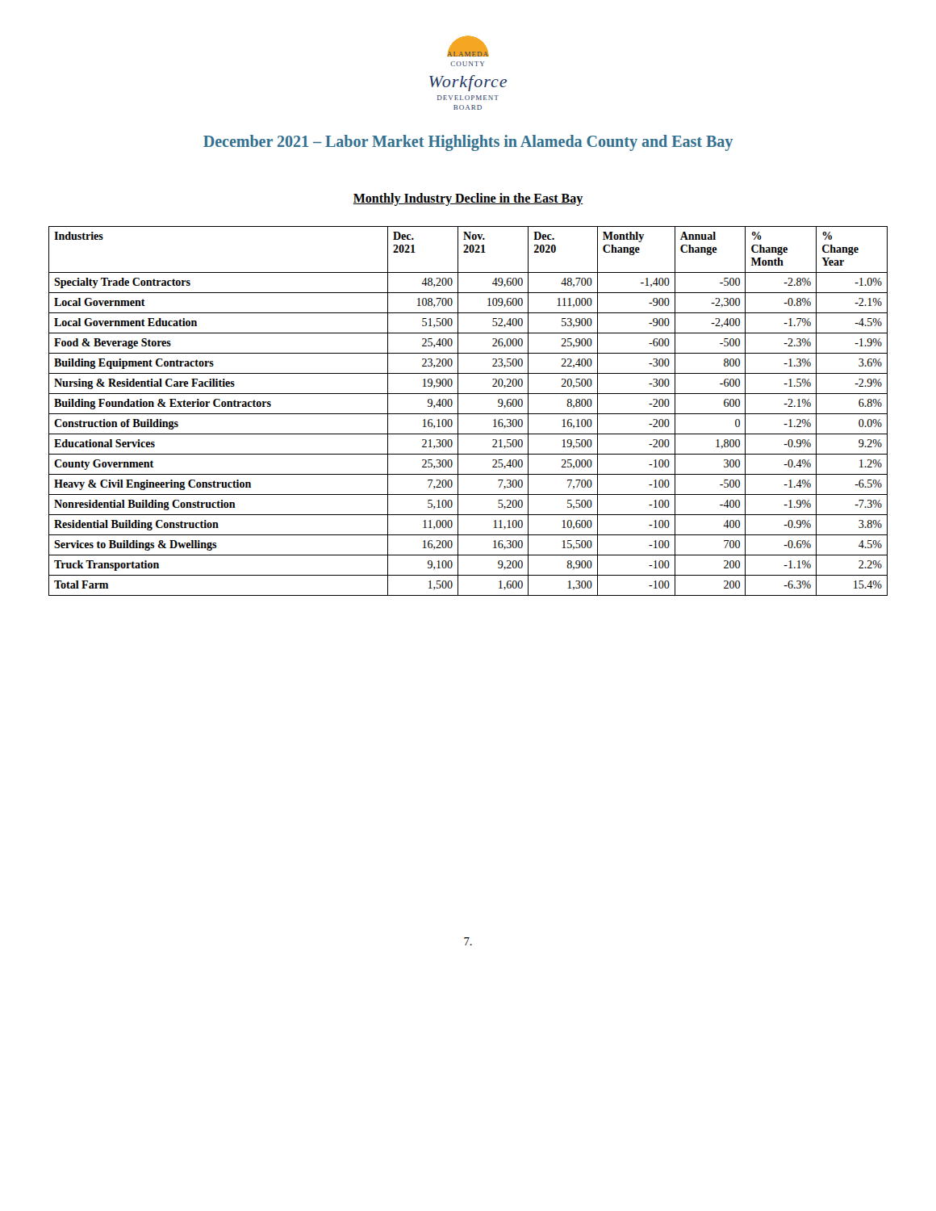ALAMEDA
COUNTY Workforce DEVELOPMENT
BOARD
December 2021 – Labor Market Highlights in Alameda County and East Bay
Monthly Industry Decline in the East Bay
| Industries | Dec. 2021 | Nov. 2021 | Dec. 2020 | Monthly Change | Annual Change | % Change Month | % Change Year |
| --- | --- | --- | --- | --- | --- | --- | --- |
| Specialty Trade Contractors | 48,200 | 49,600 | 48,700 | -1,400 | -500 | -2.8% | -1.0% |
| Local Government | 108,700 | 109,600 | 111,000 | -900 | -2,300 | -0.8% | -2.1% |
| Local Government Education | 51,500 | 52,400 | 53,900 | -900 | -2,400 | -1.7% | -4.5% |
| Food & Beverage Stores | 25,400 | 26,000 | 25,900 | -600 | -500 | -2.3% | -1.9% |
| Building Equipment Contractors | 23,200 | 23,500 | 22,400 | -300 | 800 | -1.3% | 3.6% |
| Nursing & Residential Care Facilities | 19,900 | 20,200 | 20,500 | -300 | -600 | -1.5% | -2.9% |
| Building Foundation & Exterior Contractors | 9,400 | 9,600 | 8,800 | -200 | 600 | -2.1% | 6.8% |
| Construction of Buildings | 16,100 | 16,300 | 16,100 | -200 | 0 | -1.2% | 0.0% |
| Educational Services | 21,300 | 21,500 | 19,500 | -200 | 1,800 | -0.9% | 9.2% |
| County Government | 25,300 | 25,400 | 25,000 | -100 | 300 | -0.4% | 1.2% |
| Heavy & Civil Engineering Construction | 7,200 | 7,300 | 7,700 | -100 | -500 | -1.4% | -6.5% |
| Nonresidential Building Construction | 5,100 | 5,200 | 5,500 | -100 | -400 | -1.9% | -7.3% |
| Residential Building Construction | 11,000 | 11,100 | 10,600 | -100 | 400 | -0.9% | 3.8% |
| Services to Buildings & Dwellings | 16,200 | 16,300 | 15,500 | -100 | 700 | -0.6% | 4.5% |
| Truck Transportation | 9,100 | 9,200 | 8,900 | -100 | 200 | -1.1% | 2.2% |
| Total Farm | 1,500 | 1,600 | 1,300 | -100 | 200 | -6.3% | 15.4% |
7.